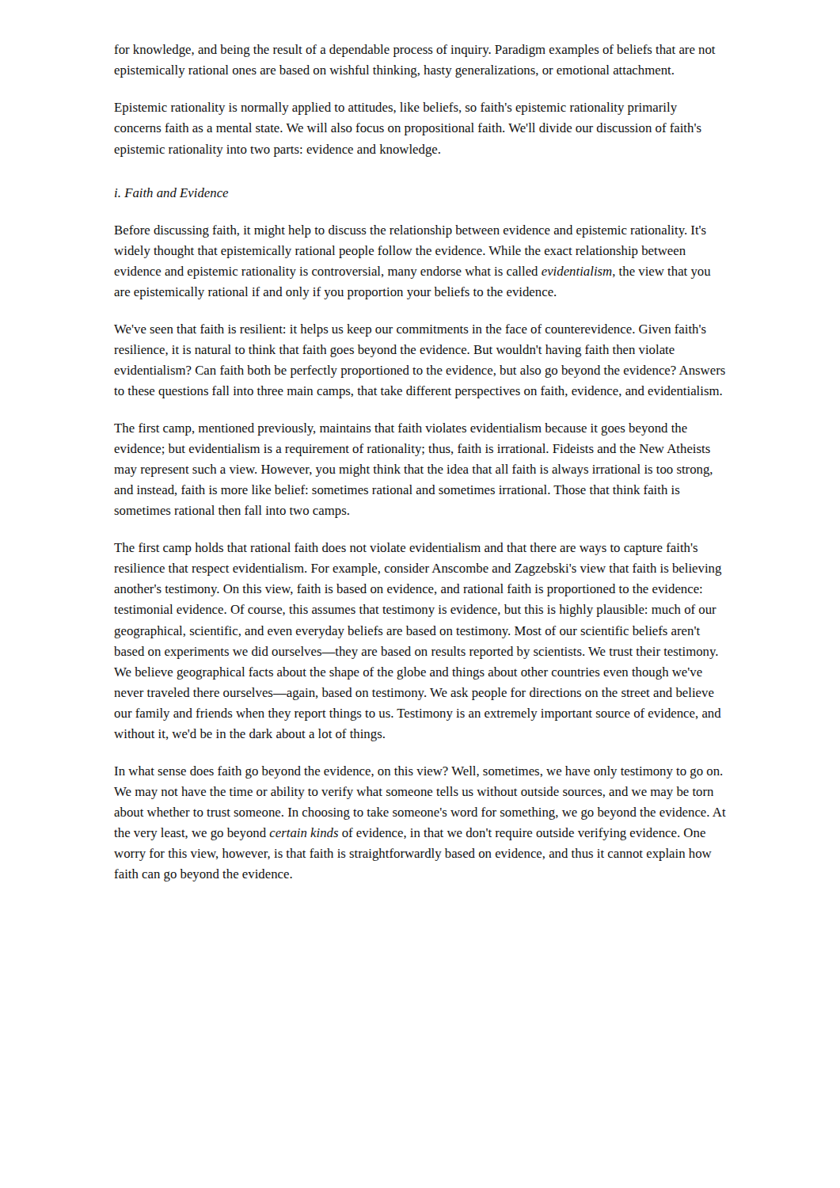for knowledge, and being the result of a dependable process of inquiry. Paradigm examples of beliefs that are not epistemically rational ones are based on wishful thinking, hasty generalizations, or emotional attachment.
Epistemic rationality is normally applied to attitudes, like beliefs, so faith's epistemic rationality primarily concerns faith as a mental state. We will also focus on propositional faith. We'll divide our discussion of faith's epistemic rationality into two parts: evidence and knowledge.
i. Faith and Evidence
Before discussing faith, it might help to discuss the relationship between evidence and epistemic rationality. It's widely thought that epistemically rational people follow the evidence. While the exact relationship between evidence and epistemic rationality is controversial, many endorse what is called evidentialism, the view that you are epistemically rational if and only if you proportion your beliefs to the evidence.
We've seen that faith is resilient: it helps us keep our commitments in the face of counterevidence. Given faith's resilience, it is natural to think that faith goes beyond the evidence. But wouldn't having faith then violate evidentialism? Can faith both be perfectly proportioned to the evidence, but also go beyond the evidence? Answers to these questions fall into three main camps, that take different perspectives on faith, evidence, and evidentialism.
The first camp, mentioned previously, maintains that faith violates evidentialism because it goes beyond the evidence; but evidentialism is a requirement of rationality; thus, faith is irrational. Fideists and the New Atheists may represent such a view. However, you might think that the idea that all faith is always irrational is too strong, and instead, faith is more like belief: sometimes rational and sometimes irrational. Those that think faith is sometimes rational then fall into two camps.
The first camp holds that rational faith does not violate evidentialism and that there are ways to capture faith's resilience that respect evidentialism. For example, consider Anscombe and Zagzebski's view that faith is believing another's testimony. On this view, faith is based on evidence, and rational faith is proportioned to the evidence: testimonial evidence. Of course, this assumes that testimony is evidence, but this is highly plausible: much of our geographical, scientific, and even everyday beliefs are based on testimony. Most of our scientific beliefs aren't based on experiments we did ourselves—they are based on results reported by scientists. We trust their testimony. We believe geographical facts about the shape of the globe and things about other countries even though we've never traveled there ourselves—again, based on testimony. We ask people for directions on the street and believe our family and friends when they report things to us. Testimony is an extremely important source of evidence, and without it, we'd be in the dark about a lot of things.
In what sense does faith go beyond the evidence, on this view? Well, sometimes, we have only testimony to go on. We may not have the time or ability to verify what someone tells us without outside sources, and we may be torn about whether to trust someone. In choosing to take someone's word for something, we go beyond the evidence. At the very least, we go beyond certain kinds of evidence, in that we don't require outside verifying evidence. One worry for this view, however, is that faith is straightforwardly based on evidence, and thus it cannot explain how faith can go beyond the evidence.